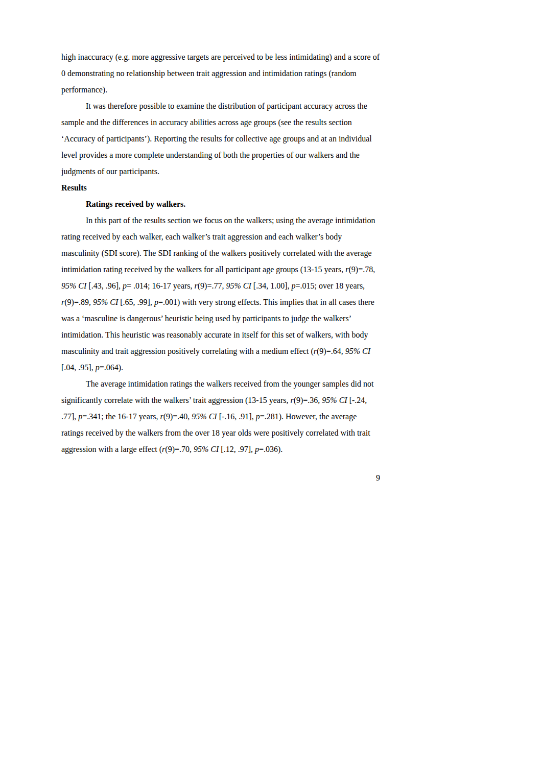high inaccuracy (e.g. more aggressive targets are perceived to be less intimidating) and a score of 0 demonstrating no relationship between trait aggression and intimidation ratings (random performance).
It was therefore possible to examine the distribution of participant accuracy across the sample and the differences in accuracy abilities across age groups (see the results section ‘Accuracy of participants’). Reporting the results for collective age groups and at an individual level provides a more complete understanding of both the properties of our walkers and the judgments of our participants.
Results
Ratings received by walkers.
In this part of the results section we focus on the walkers; using the average intimidation rating received by each walker, each walker’s trait aggression and each walker’s body masculinity (SDI score). The SDI ranking of the walkers positively correlated with the average intimidation rating received by the walkers for all participant age groups (13-15 years, r(9)=.78, 95% CI [.43, .96], p= .014; 16-17 years, r(9)=.77, 95% CI [.34, 1.00], p=.015; over 18 years, r(9)=.89, 95% CI [.65, .99], p=.001) with very strong effects. This implies that in all cases there was a ‘masculine is dangerous’ heuristic being used by participants to judge the walkers’ intimidation. This heuristic was reasonably accurate in itself for this set of walkers, with body masculinity and trait aggression positively correlating with a medium effect (r(9)=.64, 95% CI [.04, .95], p=.064).
The average intimidation ratings the walkers received from the younger samples did not significantly correlate with the walkers’ trait aggression (13-15 years, r(9)=.36, 95% CI [-.24, .77], p=.341; the 16-17 years, r(9)=.40, 95% CI [-.16, .91], p=.281). However, the average ratings received by the walkers from the over 18 year olds were positively correlated with trait aggression with a large effect (r(9)=.70, 95% CI [.12, .97], p=.036).
9